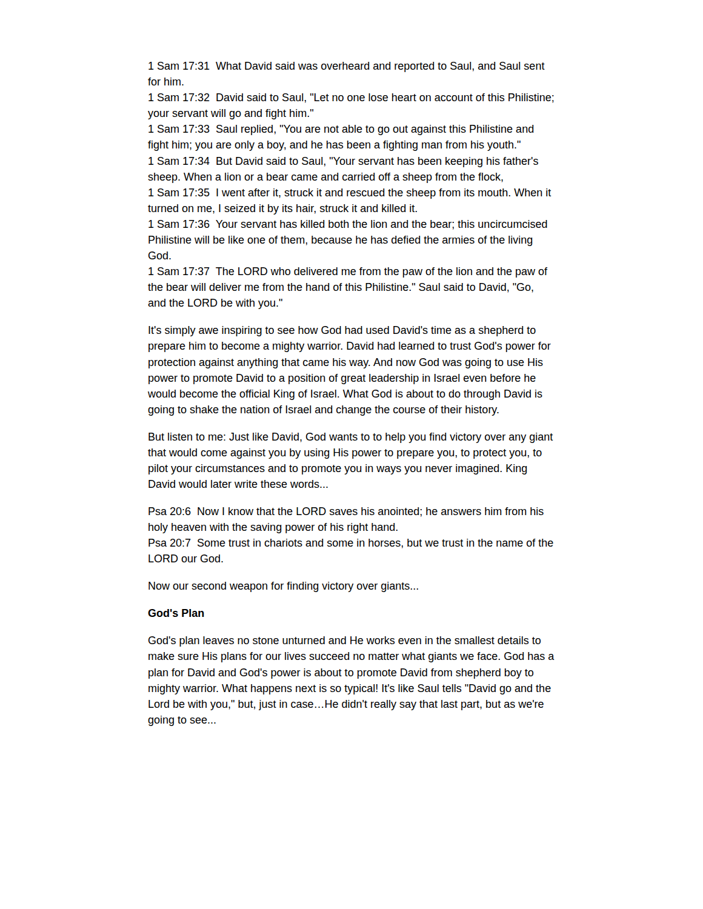1 Sam 17:31 What David said was overheard and reported to Saul, and Saul sent for him.
1 Sam 17:32 David said to Saul, "Let no one lose heart on account of this Philistine; your servant will go and fight him."
1 Sam 17:33 Saul replied, "You are not able to go out against this Philistine and fight him; you are only a boy, and he has been a fighting man from his youth."
1 Sam 17:34 But David said to Saul, "Your servant has been keeping his father's sheep. When a lion or a bear came and carried off a sheep from the flock,
1 Sam 17:35 I went after it, struck it and rescued the sheep from its mouth. When it turned on me, I seized it by its hair, struck it and killed it.
1 Sam 17:36 Your servant has killed both the lion and the bear; this uncircumcised Philistine will be like one of them, because he has defied the armies of the living God.
1 Sam 17:37 The LORD who delivered me from the paw of the lion and the paw of the bear will deliver me from the hand of this Philistine." Saul said to David, "Go, and the LORD be with you."
It's simply awe inspiring to see how God had used David's time as a shepherd to prepare him to become a mighty warrior. David had learned to trust God's power for protection against anything that came his way. And now God was going to use His power to promote David to a position of great leadership in Israel even before he would become the official King of Israel. What God is about to do through David is going to shake the nation of Israel and change the course of their history.
But listen to me: Just like David, God wants to to help you find victory over any giant that would come against you by using His power to prepare you, to protect you, to pilot your circumstances and to promote you in ways you never imagined. King David would later write these words...
Psa 20:6 Now I know that the LORD saves his anointed; he answers him from his holy heaven with the saving power of his right hand.
Psa 20:7 Some trust in chariots and some in horses, but we trust in the name of the LORD our God.
Now our second weapon for finding victory over giants...
God's Plan
God's plan leaves no stone unturned and He works even in the smallest details to make sure His plans for our lives succeed no matter what giants we face. God has a plan for David and God's power is about to promote David from shepherd boy to mighty warrior. What happens next is so typical! It's like Saul tells "David go and the Lord be with you," but, just in case…He didn't really say that last part, but as we're going to see...